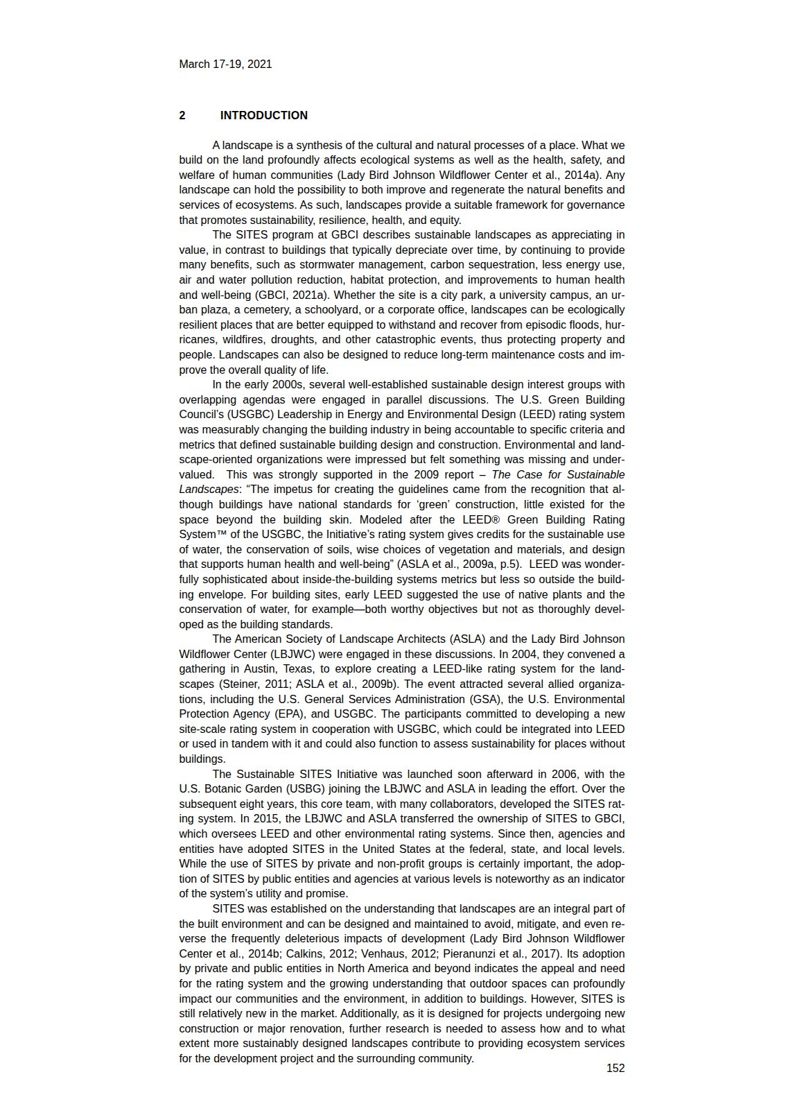March 17-19, 2021
2 INTRODUCTION
A landscape is a synthesis of the cultural and natural processes of a place. What we build on the land profoundly affects ecological systems as well as the health, safety, and welfare of human communities (Lady Bird Johnson Wildflower Center et al., 2014a). Any landscape can hold the possibility to both improve and regenerate the natural benefits and services of ecosystems. As such, landscapes provide a suitable framework for governance that promotes sustainability, resilience, health, and equity.
The SITES program at GBCI describes sustainable landscapes as appreciating in value, in contrast to buildings that typically depreciate over time, by continuing to provide many benefits, such as stormwater management, carbon sequestration, less energy use, air and water pollution reduction, habitat protection, and improvements to human health and well-being (GBCI, 2021a). Whether the site is a city park, a university campus, an urban plaza, a cemetery, a schoolyard, or a corporate office, landscapes can be ecologically resilient places that are better equipped to withstand and recover from episodic floods, hurricanes, wildfires, droughts, and other catastrophic events, thus protecting property and people. Landscapes can also be designed to reduce long-term maintenance costs and improve the overall quality of life.
In the early 2000s, several well-established sustainable design interest groups with overlapping agendas were engaged in parallel discussions. The U.S. Green Building Council’s (USGBC) Leadership in Energy and Environmental Design (LEED) rating system was measurably changing the building industry in being accountable to specific criteria and metrics that defined sustainable building design and construction. Environmental and landscape-oriented organizations were impressed but felt something was missing and undervalued. This was strongly supported in the 2009 report – The Case for Sustainable Landscapes: “The impetus for creating the guidelines came from the recognition that although buildings have national standards for ‘green’ construction, little existed for the space beyond the building skin. Modeled after the LEED® Green Building Rating System™ of the USGBC, the Initiative’s rating system gives credits for the sustainable use of water, the conservation of soils, wise choices of vegetation and materials, and design that supports human health and well-being” (ASLA et al., 2009a, p.5). LEED was wonderfully sophisticated about inside-the-building systems metrics but less so outside the building envelope. For building sites, early LEED suggested the use of native plants and the conservation of water, for example—both worthy objectives but not as thoroughly developed as the building standards.
The American Society of Landscape Architects (ASLA) and the Lady Bird Johnson Wildflower Center (LBJWC) were engaged in these discussions. In 2004, they convened a gathering in Austin, Texas, to explore creating a LEED-like rating system for the landscapes (Steiner, 2011; ASLA et al., 2009b). The event attracted several allied organizations, including the U.S. General Services Administration (GSA), the U.S. Environmental Protection Agency (EPA), and USGBC. The participants committed to developing a new site-scale rating system in cooperation with USGBC, which could be integrated into LEED or used in tandem with it and could also function to assess sustainability for places without buildings.
The Sustainable SITES Initiative was launched soon afterward in 2006, with the U.S. Botanic Garden (USBG) joining the LBJWC and ASLA in leading the effort. Over the subsequent eight years, this core team, with many collaborators, developed the SITES rating system. In 2015, the LBJWC and ASLA transferred the ownership of SITES to GBCI, which oversees LEED and other environmental rating systems. Since then, agencies and entities have adopted SITES in the United States at the federal, state, and local levels. While the use of SITES by private and non-profit groups is certainly important, the adoption of SITES by public entities and agencies at various levels is noteworthy as an indicator of the system’s utility and promise.
SITES was established on the understanding that landscapes are an integral part of the built environment and can be designed and maintained to avoid, mitigate, and even reverse the frequently deleterious impacts of development (Lady Bird Johnson Wildflower Center et al., 2014b; Calkins, 2012; Venhaus, 2012; Pieranunzi et al., 2017). Its adoption by private and public entities in North America and beyond indicates the appeal and need for the rating system and the growing understanding that outdoor spaces can profoundly impact our communities and the environment, in addition to buildings. However, SITES is still relatively new in the market. Additionally, as it is designed for projects undergoing new construction or major renovation, further research is needed to assess how and to what extent more sustainably designed landscapes contribute to providing ecosystem services for the development project and the surrounding community.
152